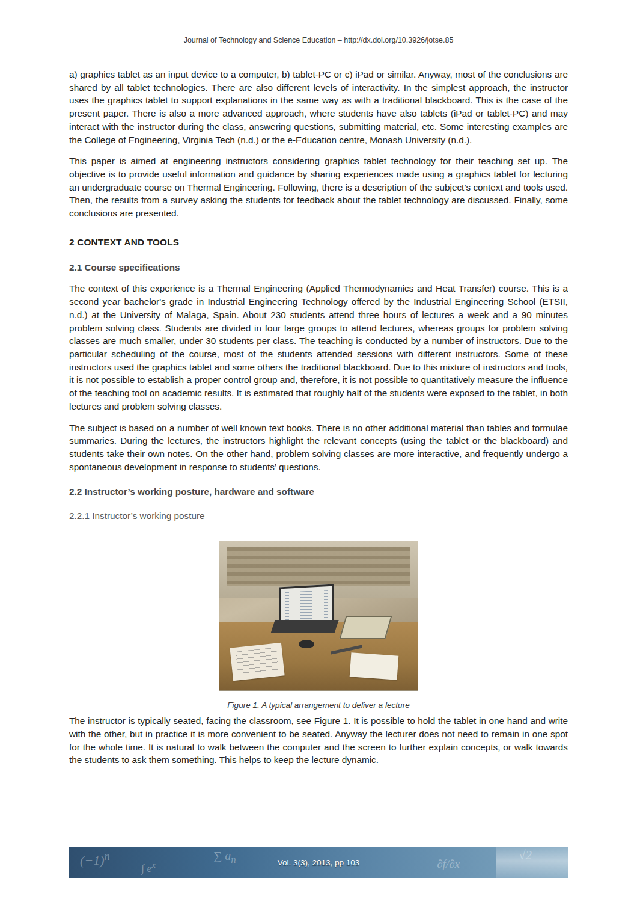Journal of Technology and Science Education – http://dx.doi.org/10.3926/jotse.85
a) graphics tablet as an input device to a computer, b) tablet-PC or c) iPad or similar. Anyway, most of the conclusions are shared by all tablet technologies. There are also different levels of interactivity. In the simplest approach, the instructor uses the graphics tablet to support explanations in the same way as with a traditional blackboard. This is the case of the present paper. There is also a more advanced approach, where students have also tablets (iPad or tablet-PC) and may interact with the instructor during the class, answering questions, submitting material, etc. Some interesting examples are the College of Engineering, Virginia Tech (n.d.) or the e-Education centre, Monash University (n.d.).
This paper is aimed at engineering instructors considering graphics tablet technology for their teaching set up. The objective is to provide useful information and guidance by sharing experiences made using a graphics tablet for lecturing an undergraduate course on Thermal Engineering. Following, there is a description of the subject’s context and tools used. Then, the results from a survey asking the students for feedback about the tablet technology are discussed. Finally, some conclusions are presented.
2 CONTEXT AND TOOLS
2.1 Course specifications
The context of this experience is a Thermal Engineering (Applied Thermodynamics and Heat Transfer) course. This is a second year bachelor's grade in Industrial Engineering Technology offered by the Industrial Engineering School (ETSII, n.d.) at the University of Malaga, Spain. About 230 students attend three hours of lectures a week and a 90 minutes problem solving class. Students are divided in four large groups to attend lectures, whereas groups for problem solving classes are much smaller, under 30 students per class. The teaching is conducted by a number of instructors. Due to the particular scheduling of the course, most of the students attended sessions with different instructors. Some of these instructors used the graphics tablet and some others the traditional blackboard. Due to this mixture of instructors and tools, it is not possible to establish a proper control group and, therefore, it is not possible to quantitatively measure the influence of the teaching tool on academic results. It is estimated that roughly half of the students were exposed to the tablet, in both lectures and problem solving classes.
The subject is based on a number of well known text books. There is no other additional material than tables and formulae summaries. During the lectures, the instructors highlight the relevant concepts (using the tablet or the blackboard) and students take their own notes. On the other hand, problem solving classes are more interactive, and frequently undergo a spontaneous development in response to students’ questions.
2.2 Instructor’s working posture, hardware and software
2.2.1 Instructor’s working posture
Figure 1. A typical arrangement to deliver a lecture
The instructor is typically seated, facing the classroom, see Figure 1. It is possible to hold the tablet in one hand and write with the other, but in practice it is more convenient to be seated. Anyway the lecturer does not need to remain in one spot for the whole time. It is natural to walk between the computer and the screen to further explain concepts, or walk towards the students to ask them something. This helps to keep the lecture dynamic.
(−1)n ∫ ex ∑ an ∂f/∂x √2 Vol. 3(3), 2013, pp 103